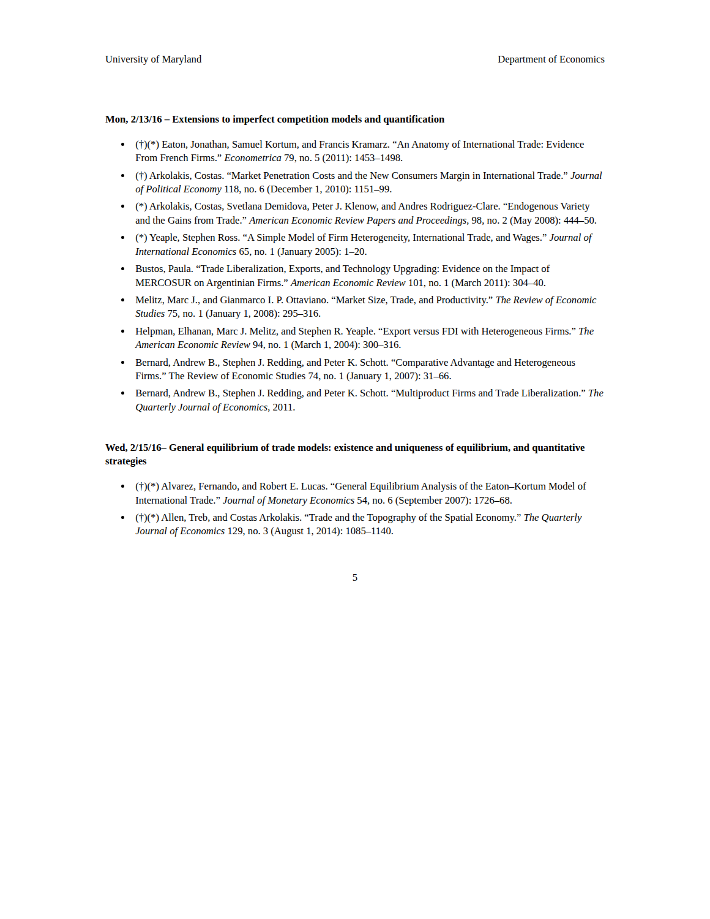University of Maryland Department of Economics
Mon, 2/13/16 – Extensions to imperfect competition models and quantification
(†)(*) Eaton, Jonathan, Samuel Kortum, and Francis Kramarz. “An Anatomy of International Trade: Evidence From French Firms.” Econometrica 79, no. 5 (2011): 1453–1498.
(†) Arkolakis, Costas. “Market Penetration Costs and the New Consumers Margin in International Trade.” Journal of Political Economy 118, no. 6 (December 1, 2010): 1151–99.
(*) Arkolakis, Costas, Svetlana Demidova, Peter J. Klenow, and Andres Rodriguez-Clare. “Endogenous Variety and the Gains from Trade.” American Economic Review Papers and Proceedings, 98, no. 2 (May 2008): 444–50.
(*) Yeaple, Stephen Ross. “A Simple Model of Firm Heterogeneity, International Trade, and Wages.” Journal of International Economics 65, no. 1 (January 2005): 1–20.
Bustos, Paula. “Trade Liberalization, Exports, and Technology Upgrading: Evidence on the Impact of MERCOSUR on Argentinian Firms.” American Economic Review 101, no. 1 (March 2011): 304–40.
Melitz, Marc J., and Gianmarco I. P. Ottaviano. “Market Size, Trade, and Productivity.” The Review of Economic Studies 75, no. 1 (January 1, 2008): 295–316.
Helpman, Elhanan, Marc J. Melitz, and Stephen R. Yeaple. “Export versus FDI with Heterogeneous Firms.” The American Economic Review 94, no. 1 (March 1, 2004): 300–316.
Bernard, Andrew B., Stephen J. Redding, and Peter K. Schott. “Comparative Advantage and Heterogeneous Firms.” The Review of Economic Studies 74, no. 1 (January 1, 2007): 31–66.
Bernard, Andrew B., Stephen J. Redding, and Peter K. Schott. “Multiproduct Firms and Trade Liberalization.” The Quarterly Journal of Economics, 2011.
Wed, 2/15/16– General equilibrium of trade models: existence and uniqueness of equilibrium, and quantitative strategies
(†)(*) Alvarez, Fernando, and Robert E. Lucas. “General Equilibrium Analysis of the Eaton–Kortum Model of International Trade.” Journal of Monetary Economics 54, no. 6 (September 2007): 1726–68.
(†)(*) Allen, Treb, and Costas Arkolakis. “Trade and the Topography of the Spatial Economy.” The Quarterly Journal of Economics 129, no. 3 (August 1, 2014): 1085–1140.
5